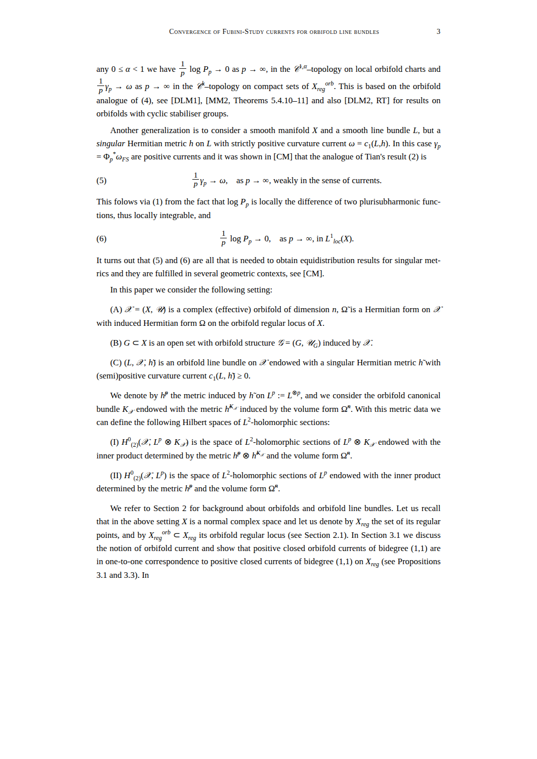Convergence of Fubini-Study currents for orbifold line bundles 3
any 0 ≤ α < 1 we have 1 p log Pp → 0 as p → ∞, in the 𝒞1,α–topology on local orbifold charts and 1 p γp → ω as p → ∞ in the 𝒞k–topology on compact sets of Xregorb. This is based on the orbifold analogue of (4), see [DLM1], [MM2, Theorems 5.4.10–11] and also [DLM2, RT] for results on orbifolds with cyclic stabiliser groups.
Another generalization is to consider a smooth manifold X and a smooth line bundle L, but a singular Hermitian metric h on L with strictly positive curvature current ω = c1(L,h). In this case γp = Φp*ωFS are positive currents and it was shown in [CM] that the analogue of Tian's result (2) is
(5) 1 p γp → ω, as p → ∞, weakly in the sense of currents.
This folows via (1) from the fact that log Pp is locally the difference of two plurisubharmonic functions, thus locally integrable, and
(6) 1 p log Pp → 0, as p → ∞, in L1loc(X).
It turns out that (5) and (6) are all that is needed to obtain equidistribution results for singular metrics and they are fulfilled in several geometric contexts, see [CM].
In this paper we consider the following setting:
(A) 𝒳 = (X, 𝒰) is a complex (effective) orbifold of dimension n, Ω̃ is a Hermitian form on 𝒳 with induced Hermitian form Ω on the orbifold regular locus of X.
(B) G ⊂ X is an open set with orbifold structure 𝒢 = (G, 𝒰G) induced by 𝒳.
(C) (L, 𝒳, h̃) is an orbifold line bundle on 𝒳 endowed with a singular Hermitian metric h̃ with (semi)positive curvature current c1(L, h̃) ≥ 0.
We denote by h̃p the metric induced by h̃ on Lp := L⊗p, and we consider the orbifold canonical bundle K𝒳 endowed with the metric h̃K𝒳 induced by the volume form Ω̃n. With this metric data we can define the following Hilbert spaces of L2-holomorphic sections:
(I) H0(2)(𝒳, Lp ⊗ K𝒳) is the space of L2-holomorphic sections of Lp ⊗ K𝒳 endowed with the inner product determined by the metric h̃p ⊗ h̃K𝒳 and the volume form Ω̃n.
(II) H0(2)(𝒳, Lp) is the space of L2-holomorphic sections of Lp endowed with the inner product determined by the metric h̃p and the volume form Ω̃n.
We refer to Section 2 for background about orbifolds and orbifold line bundles. Let us recall that in the above setting X is a normal complex space and let us denote by Xreg the set of its regular points, and by Xregorb ⊂ Xreg its orbifold regular locus (see Section 2.1). In Section 3.1 we discuss the notion of orbifold current and show that positive closed orbifold currents of bidegree (1,1) are in one-to-one correspondence to positive closed currents of bidegree (1,1) on Xreg (see Propositions 3.1 and 3.3). In